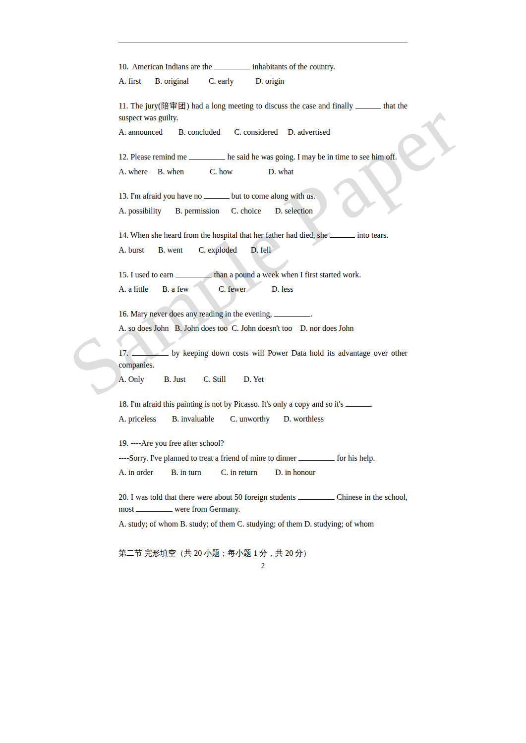Sample Paper
10. American Indians are the inhabitants of the country.
A. first B. original C. early D. origin
11. The jury(陪审团) had a long meeting to discuss the case and finally that the suspect was guilty.
A. announced B. concluded C. considered D. advertised
12. Please remind me he said he was going. I may be in time to see him off.
A. where B. when C. how D. what
13. I'm afraid you have no but to come along with us.
A. possibility B. permission C. choice D. selection
14. When she heard from the hospital that her father had died, she into tears.
A. burst B. went C. exploded D. fell
15. I used to earn than a pound a week when I first started work.
A. a little B. a few C. fewer D. less
16. Mary never does any reading in the evening, .
A. so does John B. John does too C. John doesn't too D. nor does John
17. by keeping down costs will Power Data hold its advantage over other companies.
A. Only B. Just C. Still D. Yet
18. I'm afraid this painting is not by Picasso. It's only a copy and so it's .
A. priceless B. invaluable C. unworthy D. worthless
19. ----Are you free after school?
----Sorry. I've planned to treat a friend of mine to dinner for his help.
A. in order B. in turn C. in return D. in honour
20. I was told that there were about 50 foreign students Chinese in the school, most were from Germany.
A. study; of whom B. study; of them C. studying; of them D. studying; of whom
第二节 完形填空（共 20 小题；每小题 1 分，共 20 分）
2